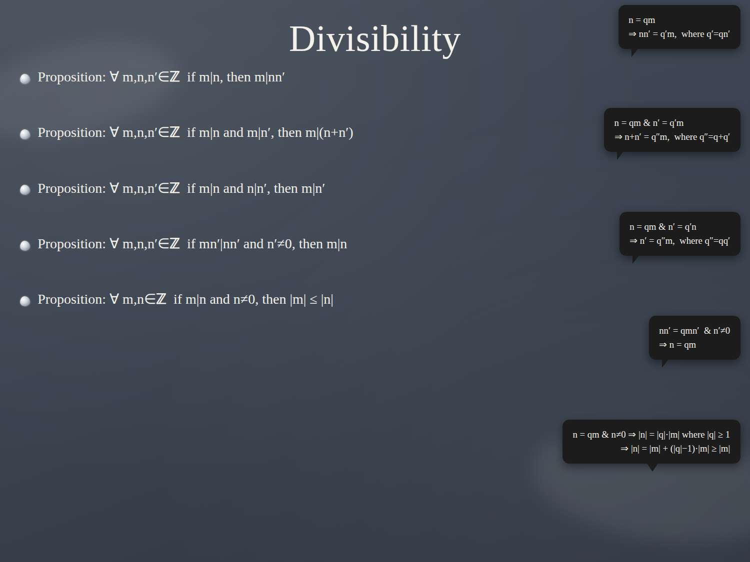Divisibility
n = qm ⇒ nn′ = q′m, where q′=qn′
n = qm & n′ = q′m ⇒ n+n′ = q″m, where q″=q+q′
n = qm & n′ = q′n ⇒ n′ = q″m, where q″=qq′
nn′ = qmn′ & n′≠0 ⇒ n = qm
n = qm & n≠0 ⇒ |n| = |q|·|m| where |q| ≥ 1 ⇒ |n| = |m| + (|q|−1)·|m| ≥ |m|
Proposition: ∀ m,n,n′∈ℤ if m|n, then m|nn′
Proposition: ∀ m,n,n′∈ℤ if m|n and m|n′, then m|(n+n′)
Proposition: ∀ m,n,n′∈ℤ if m|n and n|n′, then m|n′
Proposition: ∀ m,n,n′∈ℤ if mn′|nn′ and n′≠0, then m|n
Proposition: ∀ m,n∈ℤ if m|n and n≠0, then |m| ≤ |n|